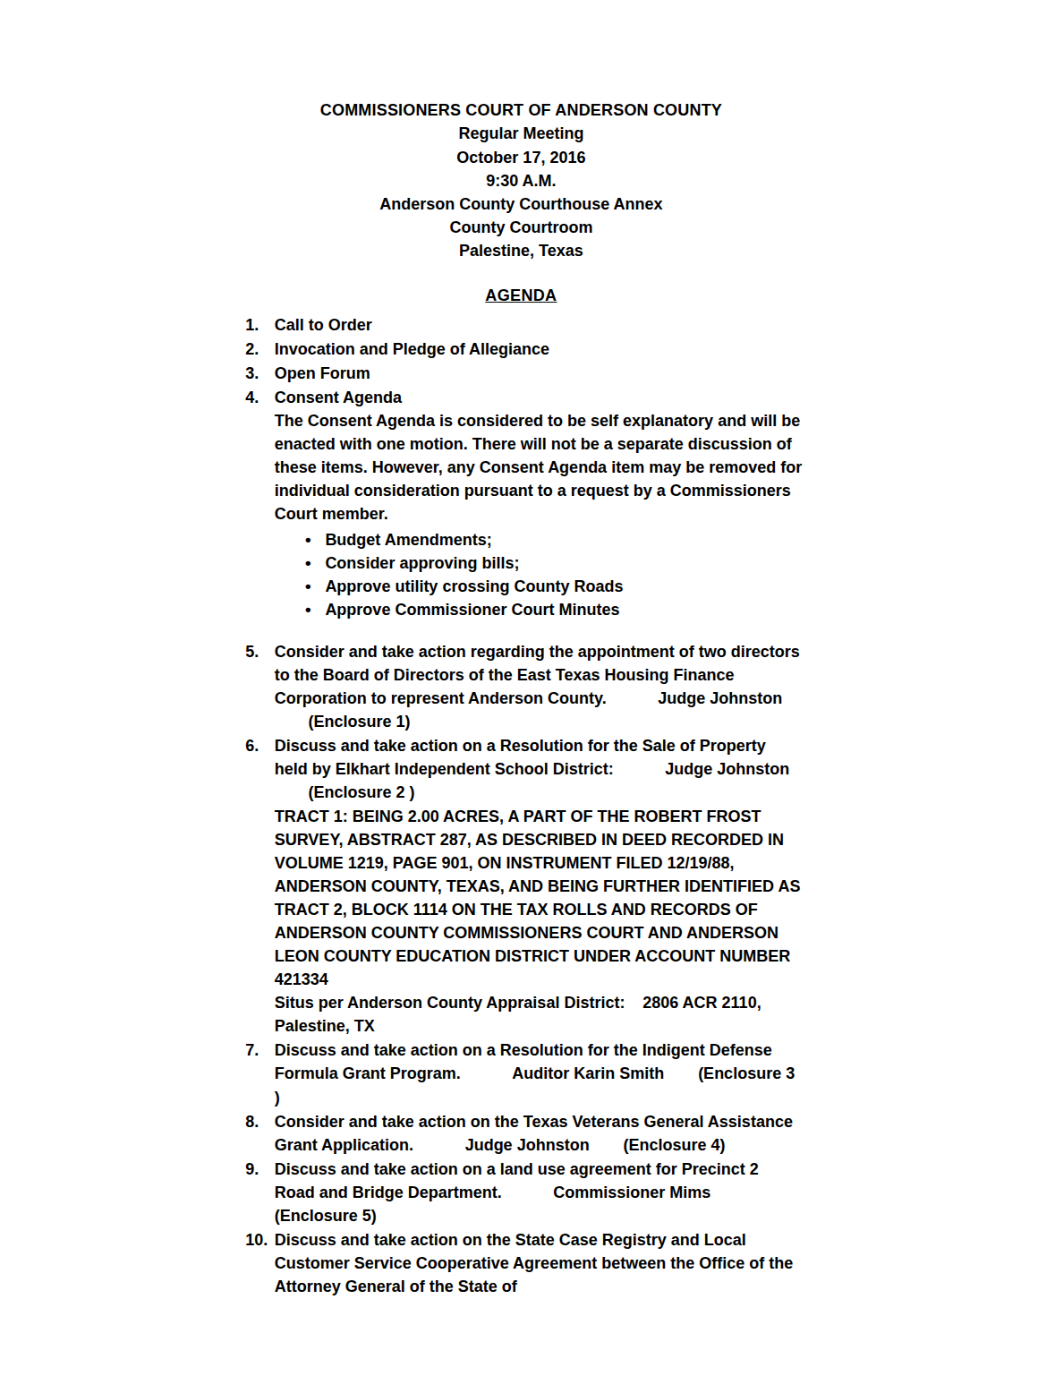COMMISSIONERS COURT OF ANDERSON COUNTY Regular Meeting October 17, 2016 9:30 A.M. Anderson County Courthouse Annex County Courtroom Palestine, Texas
AGENDA
Call to Order
Invocation and Pledge of Allegiance
Open Forum
Consent Agenda
The Consent Agenda is considered to be self explanatory and will be enacted with one motion. There will not be a separate discussion of these items. However, any Consent Agenda item may be removed for individual consideration pursuant to a request by a Commissioners Court member.
Budget Amendments;
Consider approving bills;
Approve utility crossing County Roads
Approve Commissioner Court Minutes
Consider and take action regarding the appointment of two directors to the Board of Directors of the East Texas Housing Finance Corporation to represent Anderson County. Judge Johnston (Enclosure 1)
Discuss and take action on a Resolution for the Sale of Property held by Elkhart Independent School District: Judge Johnston (Enclosure 2 )
Tract 1: Being 2.00 acres, a part of the Robert Frost Survey, Abstract 287, as described in deed recorded in Volume 1219, Page 901, on Instrument filed 12/19/88, Anderson County, Texas, and being further identified as Tract 2, Block 1114 on the tax rolls and records of Anderson County Commissioners Court and Anderson Leon County Education District under Account Number 421334
Situs per Anderson County Appraisal District: 2806 ACR 2110, Palestine, TX
Discuss and take action on a Resolution for the Indigent Defense Formula Grant Program. Auditor Karin Smith (Enclosure 3 )
Consider and take action on the Texas Veterans General Assistance Grant Application. Judge Johnston (Enclosure 4)
Discuss and take action on a land use agreement for Precinct 2 Road and Bridge Department. Commissioner Mims (Enclosure 5)
Discuss and take action on the State Case Registry and Local Customer Service Cooperative Agreement between the Office of the Attorney General of the State of